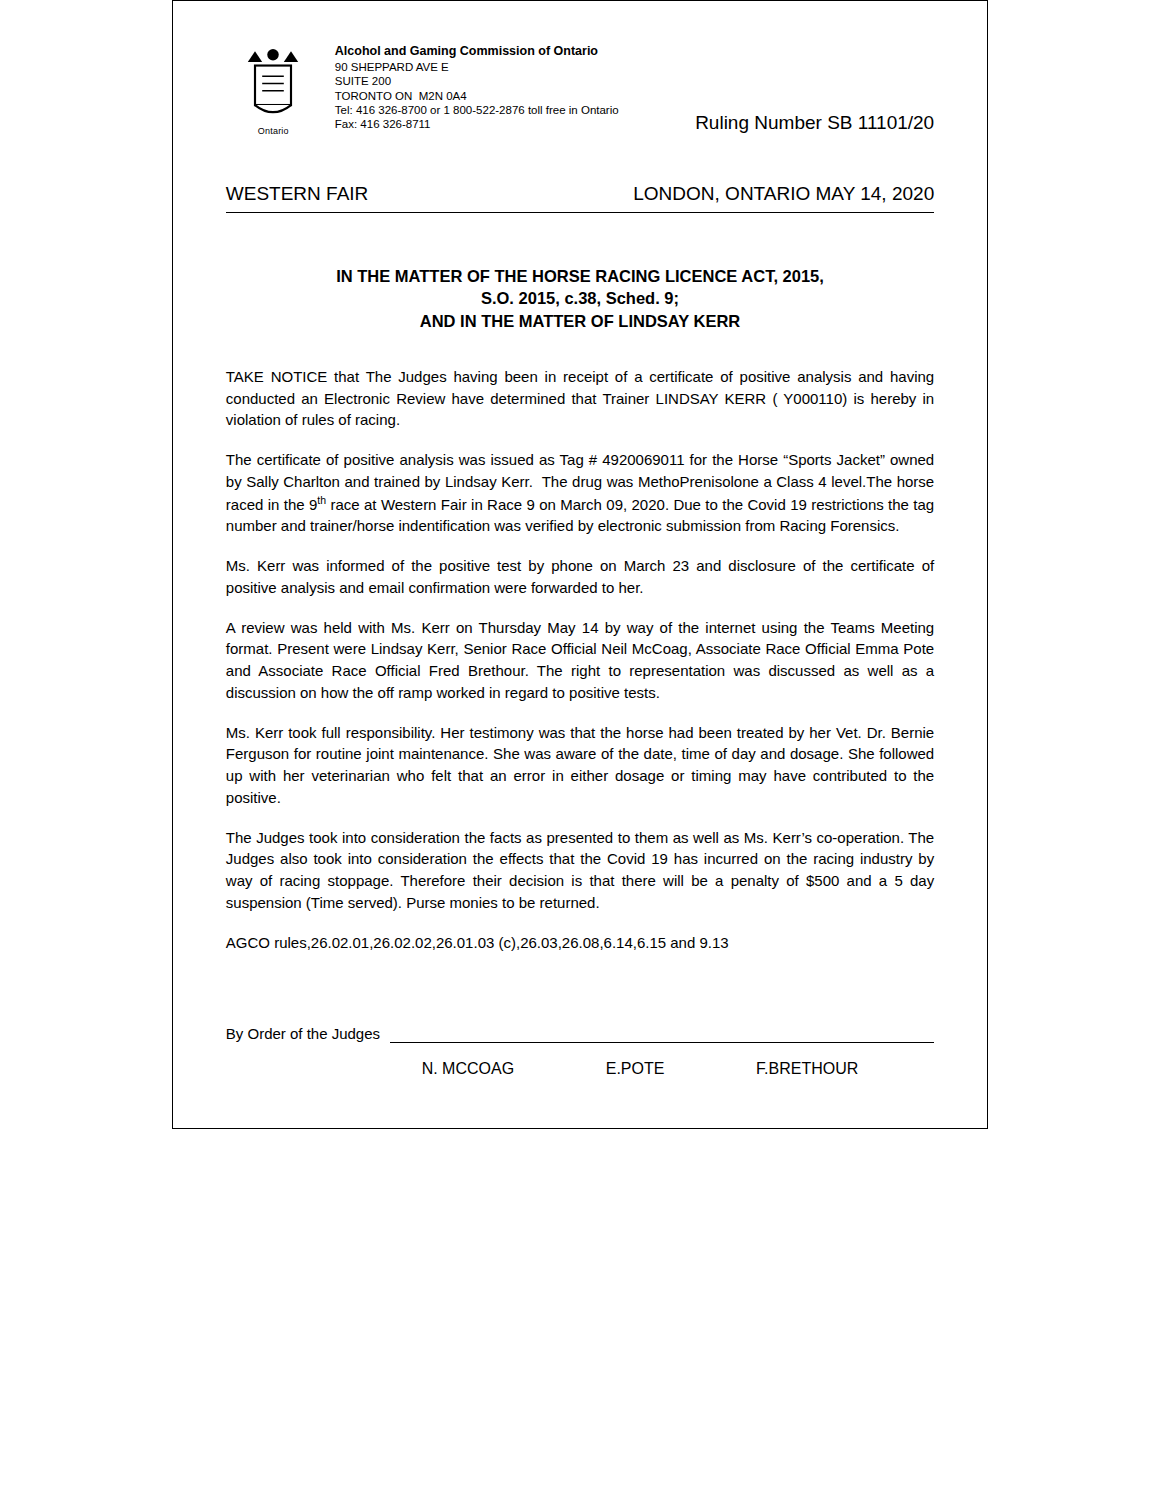Ontario
Alcohol and Gaming Commission of Ontario
90 SHEPPARD AVE E
SUITE 200
TORONTO ON M2N 0A4
Tel: 416 326-8700 or 1 800-522-2876 toll free in Ontario
Fax: 416 326-8711
Ruling Number SB 11101/20
WESTERN FAIR LONDON, ONTARIO MAY 14, 2020
IN THE MATTER OF THE HORSE RACING LICENCE ACT, 2015,
S.O. 2015, c.38, Sched. 9;
AND IN THE MATTER OF LINDSAY KERR
TAKE NOTICE that The Judges having been in receipt of a certificate of positive analysis and having conducted an Electronic Review have determined that Trainer LINDSAY KERR ( Y000110) is hereby in violation of rules of racing.
The certificate of positive analysis was issued as Tag # 4920069011 for the Horse “Sports Jacket” owned by Sally Charlton and trained by Lindsay Kerr. The drug was MethoPrenisolone a Class 4 level.The horse raced in the 9th race at Western Fair in Race 9 on March 09, 2020. Due to the Covid 19 restrictions the tag number and trainer/horse indentification was verified by electronic submission from Racing Forensics.
Ms. Kerr was informed of the positive test by phone on March 23 and disclosure of the certificate of positive analysis and email confirmation were forwarded to her.
A review was held with Ms. Kerr on Thursday May 14 by way of the internet using the Teams Meeting format. Present were Lindsay Kerr, Senior Race Official Neil McCoag, Associate Race Official Emma Pote and Associate Race Official Fred Brethour. The right to representation was discussed as well as a discussion on how the off ramp worked in regard to positive tests.
Ms. Kerr took full responsibility. Her testimony was that the horse had been treated by her Vet. Dr. Bernie Ferguson for routine joint maintenance. She was aware of the date, time of day and dosage. She followed up with her veterinarian who felt that an error in either dosage or timing may have contributed to the positive.
The Judges took into consideration the facts as presented to them as well as Ms. Kerr’s co-operation. The Judges also took into consideration the effects that the Covid 19 has incurred on the racing industry by way of racing stoppage. Therefore their decision is that there will be a penalty of $500 and a 5 day suspension (Time served). Purse monies to be returned.
AGCO rules,26.02.01,26.02.02,26.01.03 (c),26.03,26.08,6.14,6.15 and 9.13
By Order of the Judges
N. MCCOAG E.POTE F.BRETHOUR